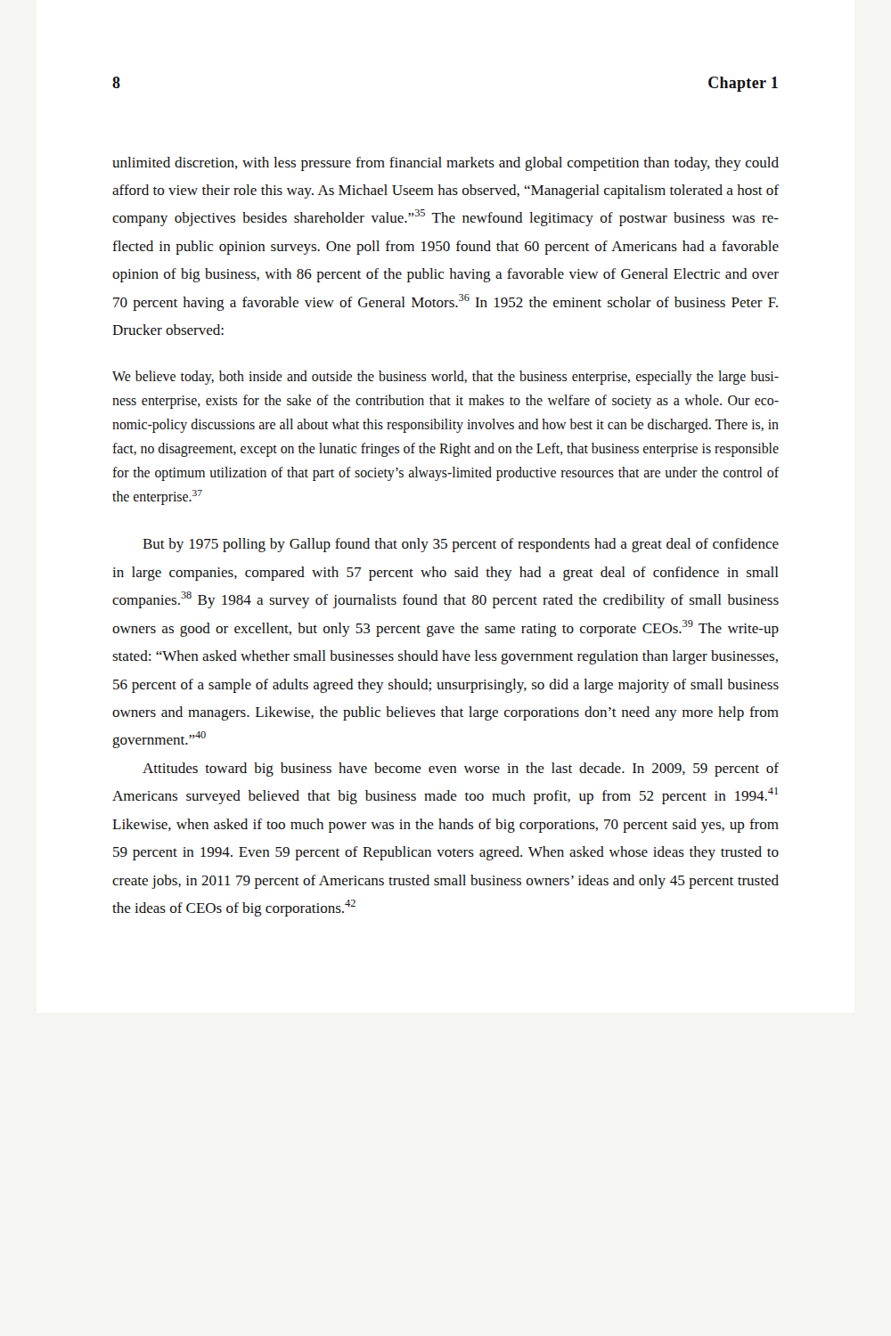8 Chapter 1
unlimited discretion, with less pressure from financial markets and global competition than today, they could afford to view their role this way. As Michael Useem has observed, “Managerial capitalism tolerated a host of company objectives besides shareholder value.”35 The newfound legitimacy of postwar business was reflected in public opinion surveys. One poll from 1950 found that 60 percent of Americans had a favorable opinion of big business, with 86 percent of the public having a favorable view of General Electric and over 70 percent having a favorable view of General Motors.36 In 1952 the eminent scholar of business Peter F. Drucker observed:
We believe today, both inside and outside the business world, that the business enterprise, especially the large business enterprise, exists for the sake of the contribution that it makes to the welfare of society as a whole. Our economic-policy discussions are all about what this responsibility involves and how best it can be discharged. There is, in fact, no disagreement, except on the lunatic fringes of the Right and on the Left, that business enterprise is responsible for the optimum utilization of that part of society’s always-limited productive resources that are under the control of the enterprise.37
But by 1975 polling by Gallup found that only 35 percent of respondents had a great deal of confidence in large companies, compared with 57 percent who said they had a great deal of confidence in small companies.38 By 1984 a survey of journalists found that 80 percent rated the credibility of small business owners as good or excellent, but only 53 percent gave the same rating to corporate CEOs.39 The write-up stated: “When asked whether small businesses should have less government regulation than larger businesses, 56 percent of a sample of adults agreed they should; unsurprisingly, so did a large majority of small business owners and managers. Likewise, the public believes that large corporations don’t need any more help from government.”40
Attitudes toward big business have become even worse in the last decade. In 2009, 59 percent of Americans surveyed believed that big business made too much profit, up from 52 percent in 1994.41 Likewise, when asked if too much power was in the hands of big corporations, 70 percent said yes, up from 59 percent in 1994. Even 59 percent of Republican voters agreed. When asked whose ideas they trusted to create jobs, in 2011 79 percent of Americans trusted small business owners’ ideas and only 45 percent trusted the ideas of CEOs of big corporations.42